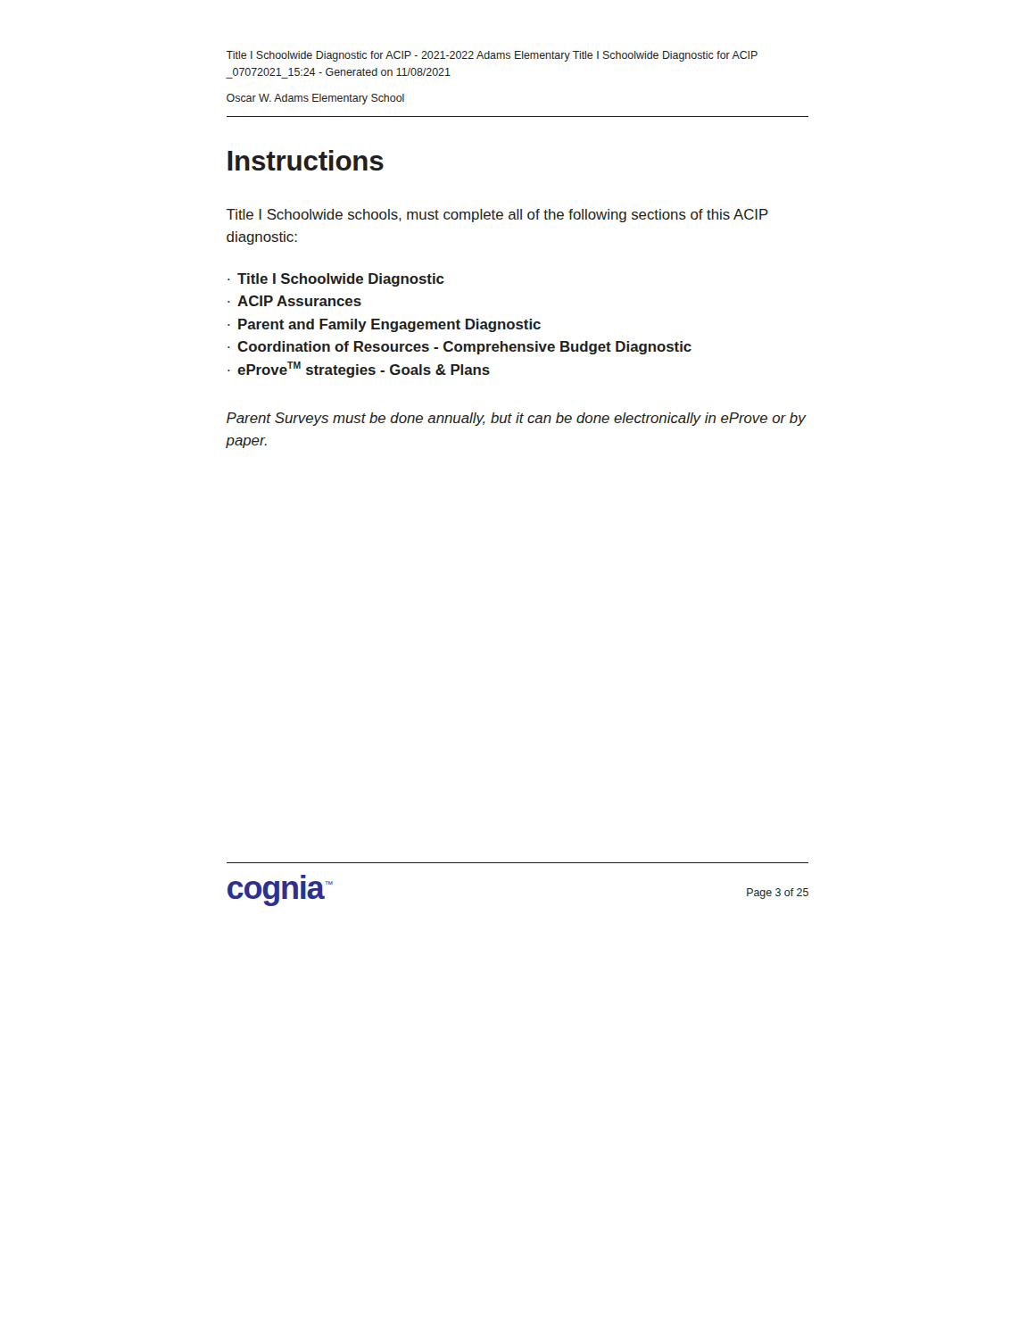Title I Schoolwide Diagnostic for ACIP - 2021-2022 Adams Elementary Title I Schoolwide Diagnostic for ACIP _07072021_15:24 - Generated on 11/08/2021
Oscar W. Adams Elementary School
Instructions
Title I Schoolwide schools, must complete all of the following sections of this ACIP diagnostic:
Title I Schoolwide Diagnostic
ACIP Assurances
Parent and Family Engagement Diagnostic
Coordination of Resources - Comprehensive Budget Diagnostic
eProveTM strategies - Goals & Plans
Parent Surveys must be done annually, but it can be done electronically in eProve or by paper.
cognia™
Page 3 of 25